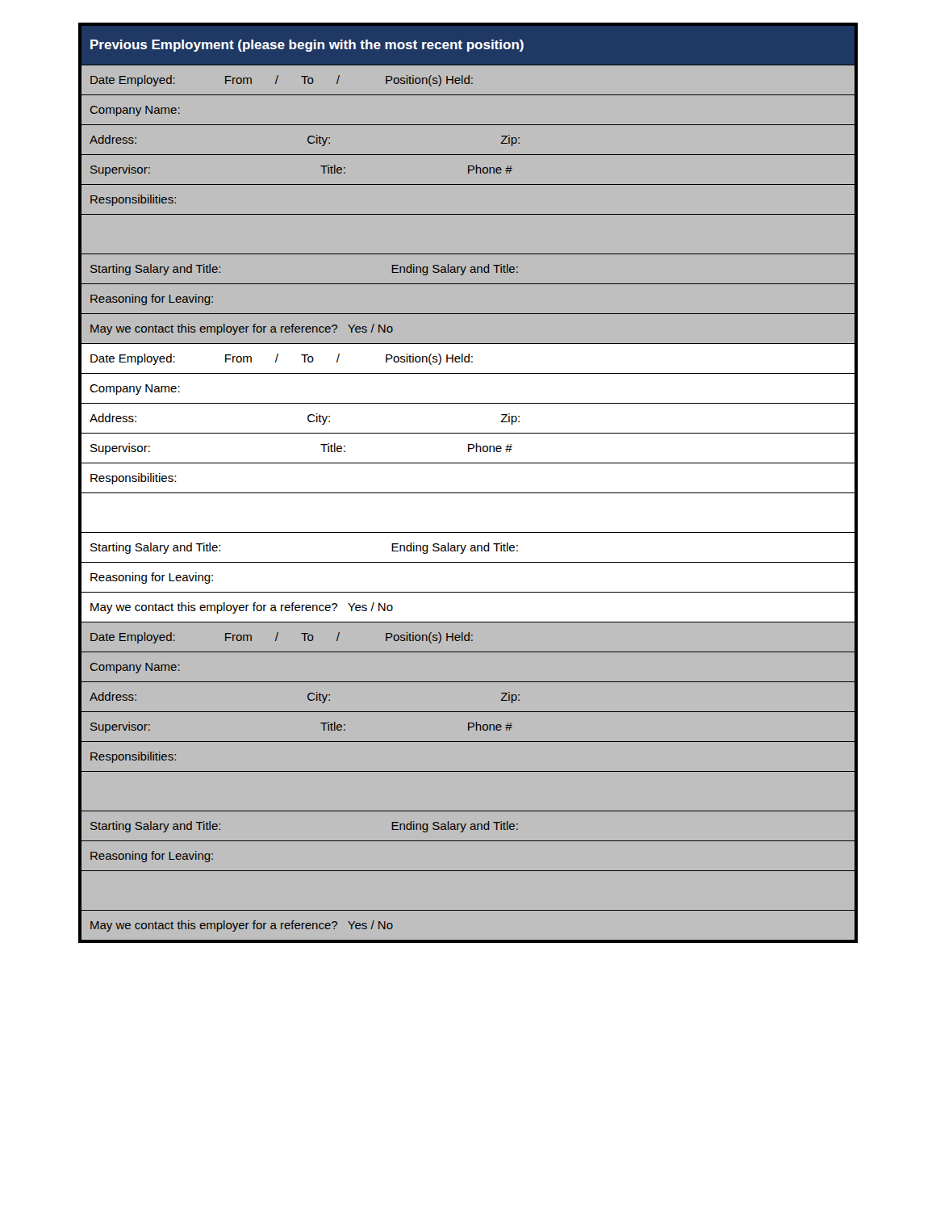| Previous Employment (please begin with the most recent position) |
| --- |
| Date Employed: From / To / Position(s) Held: |
| Company Name: |
| Address: City: Zip: |
| Supervisor: Title: Phone # |
| Responsibilities: |
| Starting Salary and Title: Ending Salary and Title: |
| Reasoning for Leaving: |
| May we contact this employer for a reference? Yes / No |
| Date Employed: From / To / Position(s) Held: |
| Company Name: |
| Address: City: Zip: |
| Supervisor: Title: Phone # |
| Responsibilities: |
| Starting Salary and Title: Ending Salary and Title: |
| Reasoning for Leaving: |
| May we contact this employer for a reference? Yes / No |
| Date Employed: From / To / Position(s) Held: |
| Company Name: |
| Address: City: Zip: |
| Supervisor: Title: Phone # |
| Responsibilities: |
| Starting Salary and Title: Ending Salary and Title: |
| Reasoning for Leaving: |
| May we contact this employer for a reference? Yes / No |